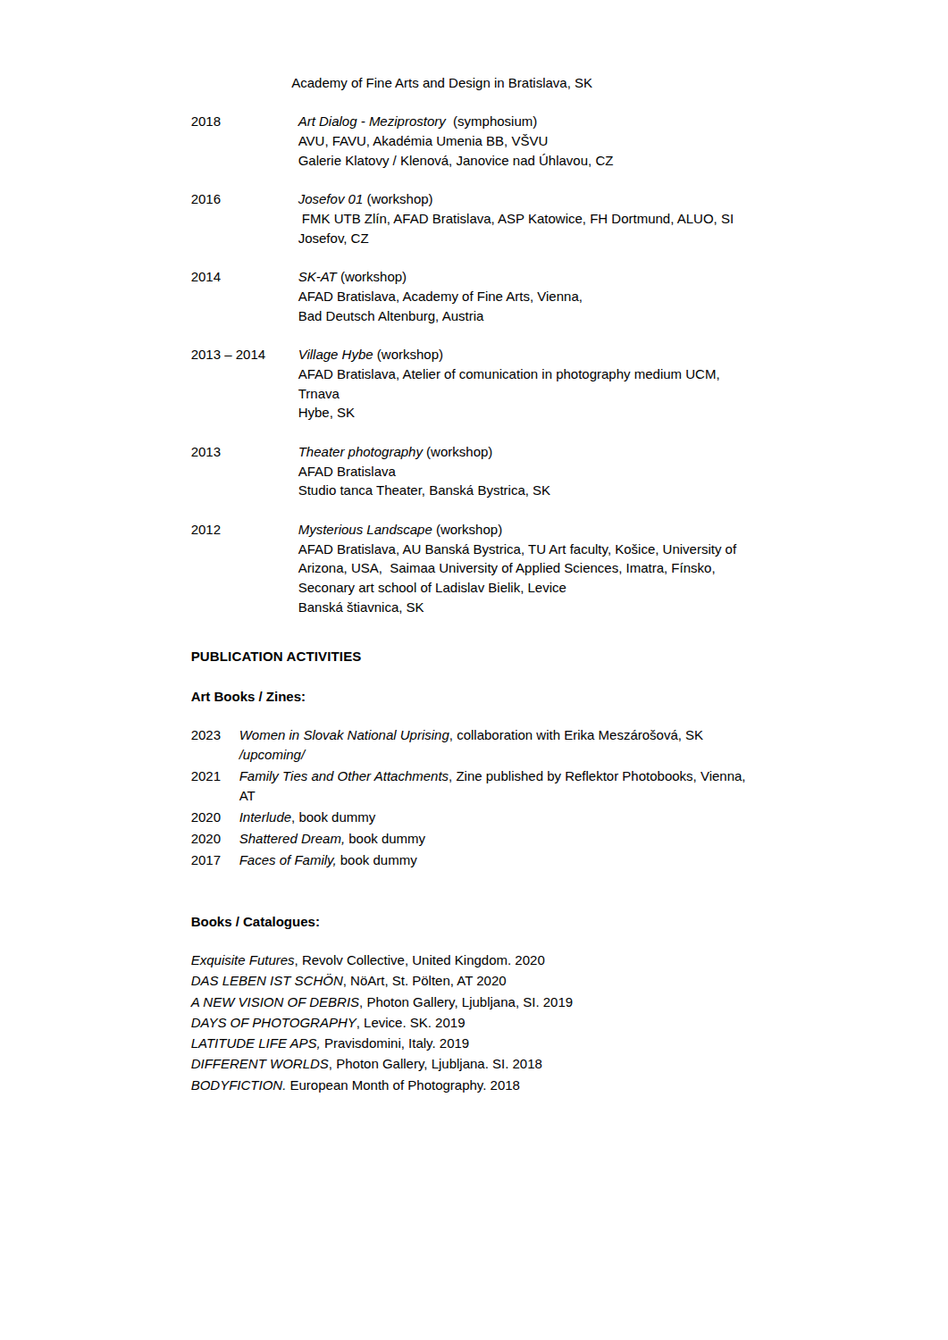Academy of Fine Arts and Design in Bratislava, SK
2018
Art Dialog - Meziprostory (symphosium)
AVU, FAVU, Akadémia Umenia BB, VŠVU
Galerie Klatovy / Klenová, Janovice nad Úhlavou, CZ
2016
Josefov 01 (workshop)
FMK UTB Zlín, AFAD Bratislava, ASP Katowice, FH Dortmund, ALUO, SI
Josefov, CZ
2014
SK-AT (workshop)
AFAD Bratislava, Academy of Fine Arts, Vienna,
Bad Deutsch Altenburg, Austria
2013 – 2014
Village Hybe (workshop)
AFAD Bratislava, Atelier of comunication in photography medium UCM, Trnava
Hybe, SK
2013
Theater photography (workshop)
AFAD Bratislava
Studio tanca Theater, Banská Bystrica, SK
2012
Mysterious Landscape (workshop)
AFAD Bratislava, AU Banská Bystrica, TU Art faculty, Košice, University of Arizona, USA, Saimaa University of Applied Sciences, Imatra, Fínsko, Seconary art school of Ladislav Bielik, Levice
Banská štiavnica, SK
PUBLICATION ACTIVITIES
Art Books / Zines:
2023
Women in Slovak National Uprising, collaboration with Erika Meszárošová, SK /upcoming/
2021
Family Ties and Other Attachments, Zine published by Reflektor Photobooks, Vienna, AT
2020
Interlude, book dummy
2020
Shattered Dream, book dummy
2017
Faces of Family, book dummy
Books / Catalogues:
Exquisite Futures, Revolv Collective, United Kingdom. 2020
DAS LEBEN IST SCHÖN, NöArt, St. Pölten, AT 2020
A NEW VISION OF DEBRIS, Photon Gallery, Ljubljana, SI. 2019
DAYS OF PHOTOGRAPHY, Levice. SK. 2019
LATITUDE LIFE APS, Pravisdomini, Italy. 2019
DIFFERENT WORLDS, Photon Gallery, Ljubljana. SI. 2018
BODYFICTION. European Month of Photography. 2018